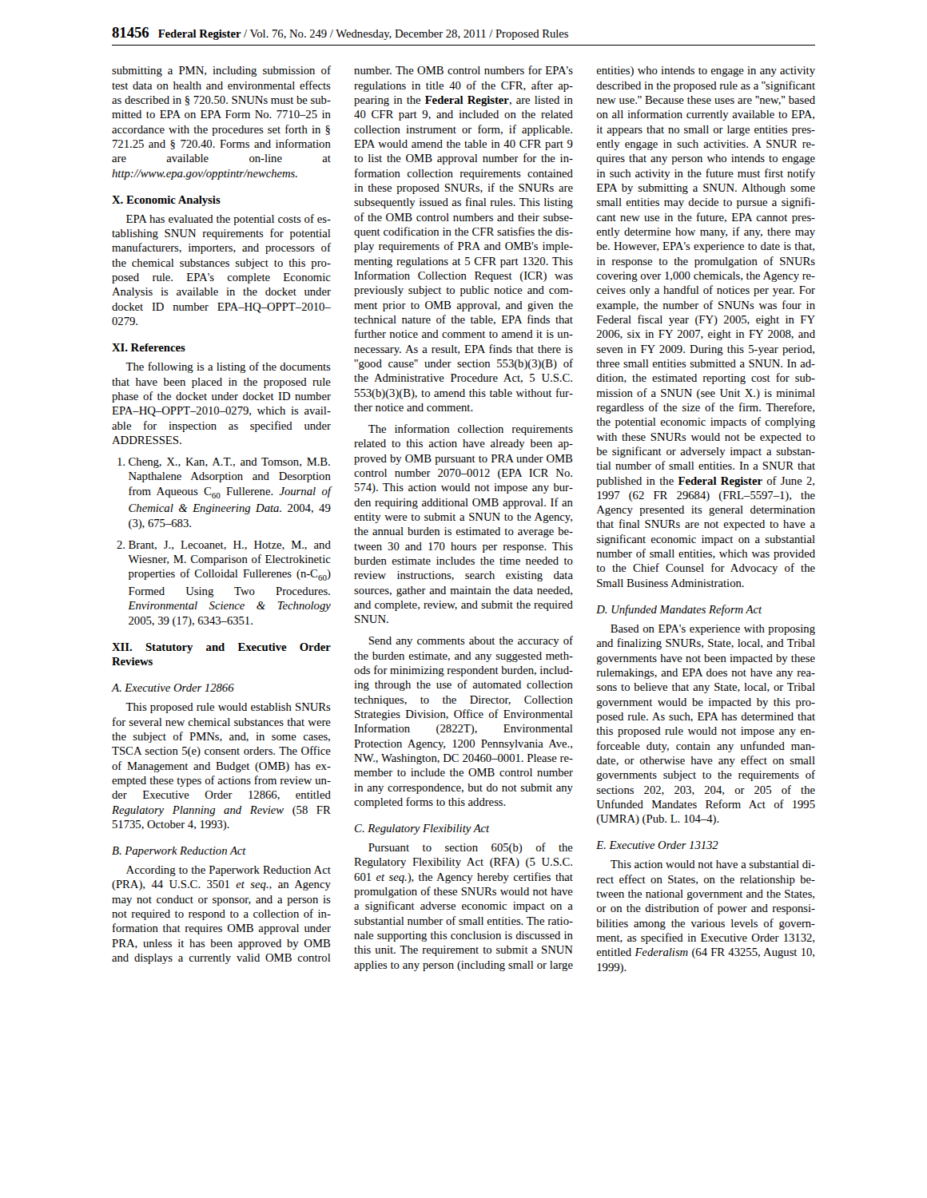81456 Federal Register / Vol. 76, No. 249 / Wednesday, December 28, 2011 / Proposed Rules
submitting a PMN, including submission of test data on health and environmental effects as described in § 720.50. SNUNs must be submitted to EPA on EPA Form No. 7710–25 in accordance with the procedures set forth in § 721.25 and § 720.40. Forms and information are available on-line at http://www.epa.gov/opptintr/newchems.
X. Economic Analysis
EPA has evaluated the potential costs of establishing SNUN requirements for potential manufacturers, importers, and processors of the chemical substances subject to this proposed rule. EPA's complete Economic Analysis is available in the docket under docket ID number EPA–HQ–OPPT–2010–0279.
XI. References
The following is a listing of the documents that have been placed in the proposed rule phase of the docket under docket ID number EPA–HQ–OPPT–2010–0279, which is available for inspection as specified under ADDRESSES.
Cheng, X., Kan, A.T., and Tomson, M.B. Napthalene Adsorption and Desorption from Aqueous C60 Fullerene. Journal of Chemical & Engineering Data. 2004, 49 (3), 675–683.
Brant, J., Lecoanet, H., Hotze, M., and Wiesner, M. Comparison of Electrokinetic properties of Colloidal Fullerenes (n-C60) Formed Using Two Procedures. Environmental Science & Technology 2005, 39 (17), 6343–6351.
XII. Statutory and Executive Order Reviews
A. Executive Order 12866
This proposed rule would establish SNURs for several new chemical substances that were the subject of PMNs, and, in some cases, TSCA section 5(e) consent orders. The Office of Management and Budget (OMB) has exempted these types of actions from review under Executive Order 12866, entitled Regulatory Planning and Review (58 FR 51735, October 4, 1993).
B. Paperwork Reduction Act
According to the Paperwork Reduction Act (PRA), 44 U.S.C. 3501 et seq., an Agency may not conduct or sponsor, and a person is not required to respond to a collection of information that requires OMB approval under PRA, unless it has been approved by OMB and displays a currently valid OMB control number. The OMB control numbers for EPA's regulations in title 40 of the CFR, after appearing in the Federal Register, are listed in 40 CFR part 9, and included on the related collection instrument or form, if applicable. EPA would amend the table in 40 CFR part 9 to list the OMB approval number for the information collection requirements contained in these proposed SNURs, if the SNURs are subsequently issued as final rules. This listing of the OMB control numbers and their subsequent codification in the CFR satisfies the display requirements of PRA and OMB's implementing regulations at 5 CFR part 1320. This Information Collection Request (ICR) was previously subject to public notice and comment prior to OMB approval, and given the technical nature of the table, EPA finds that further notice and comment to amend it is unnecessary. As a result, EPA finds that there is ''good cause'' under section 553(b)(3)(B) of the Administrative Procedure Act, 5 U.S.C. 553(b)(3)(B), to amend this table without further notice and comment.
The information collection requirements related to this action have already been approved by OMB pursuant to PRA under OMB control number 2070–0012 (EPA ICR No. 574). This action would not impose any burden requiring additional OMB approval. If an entity were to submit a SNUN to the Agency, the annual burden is estimated to average between 30 and 170 hours per response. This burden estimate includes the time needed to review instructions, search existing data sources, gather and maintain the data needed, and complete, review, and submit the required SNUN.
Send any comments about the accuracy of the burden estimate, and any suggested methods for minimizing respondent burden, including through the use of automated collection techniques, to the Director, Collection Strategies Division, Office of Environmental Information (2822T), Environmental Protection Agency, 1200 Pennsylvania Ave., NW., Washington, DC 20460–0001. Please remember to include the OMB control number in any correspondence, but do not submit any completed forms to this address.
C. Regulatory Flexibility Act
Pursuant to section 605(b) of the Regulatory Flexibility Act (RFA) (5 U.S.C. 601 et seq.), the Agency hereby certifies that promulgation of these SNURs would not have a significant adverse economic impact on a substantial number of small entities. The rationale supporting this conclusion is discussed in this unit. The requirement to submit a SNUN applies to any person (including small or large entities) who intends to engage in any activity described in the proposed rule as a ''significant new use.'' Because these uses are ''new,'' based on all information currently available to EPA, it appears that no small or large entities presently engage in such activities. A SNUR requires that any person who intends to engage in such activity in the future must first notify EPA by submitting a SNUN. Although some small entities may decide to pursue a significant new use in the future, EPA cannot presently determine how many, if any, there may be. However, EPA's experience to date is that, in response to the promulgation of SNURs covering over 1,000 chemicals, the Agency receives only a handful of notices per year. For example, the number of SNUNs was four in Federal fiscal year (FY) 2005, eight in FY 2006, six in FY 2007, eight in FY 2008, and seven in FY 2009. During this 5-year period, three small entities submitted a SNUN. In addition, the estimated reporting cost for submission of a SNUN (see Unit X.) is minimal regardless of the size of the firm. Therefore, the potential economic impacts of complying with these SNURs would not be expected to be significant or adversely impact a substantial number of small entities. In a SNUR that published in the Federal Register of June 2, 1997 (62 FR 29684) (FRL–5597–1), the Agency presented its general determination that final SNURs are not expected to have a significant economic impact on a substantial number of small entities, which was provided to the Chief Counsel for Advocacy of the Small Business Administration.
D. Unfunded Mandates Reform Act
Based on EPA's experience with proposing and finalizing SNURs, State, local, and Tribal governments have not been impacted by these rulemakings, and EPA does not have any reasons to believe that any State, local, or Tribal government would be impacted by this proposed rule. As such, EPA has determined that this proposed rule would not impose any enforceable duty, contain any unfunded mandate, or otherwise have any effect on small governments subject to the requirements of sections 202, 203, 204, or 205 of the Unfunded Mandates Reform Act of 1995 (UMRA) (Pub. L. 104–4).
E. Executive Order 13132
This action would not have a substantial direct effect on States, on the relationship between the national government and the States, or on the distribution of power and responsibilities among the various levels of government, as specified in Executive Order 13132, entitled Federalism (64 FR 43255, August 10, 1999).